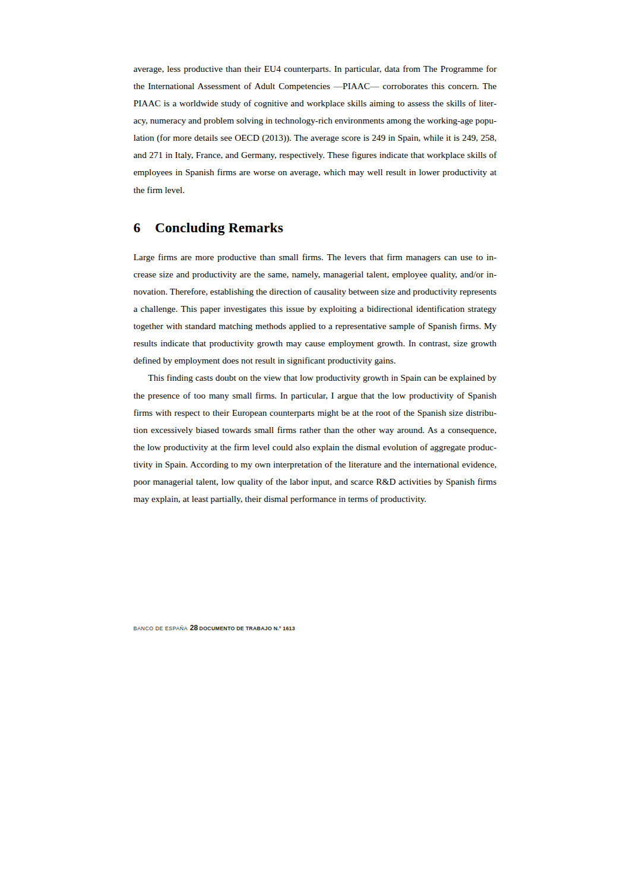average, less productive than their EU4 counterparts. In particular, data from The Programme for the International Assessment of Adult Competencies —PIAAC— corroborates this concern. The PIAAC is a worldwide study of cognitive and workplace skills aiming to assess the skills of literacy, numeracy and problem solving in technology-rich environments among the working-age population (for more details see OECD (2013)). The average score is 249 in Spain, while it is 249, 258, and 271 in Italy, France, and Germany, respectively. These figures indicate that workplace skills of employees in Spanish firms are worse on average, which may well result in lower productivity at the firm level.
6 Concluding Remarks
Large firms are more productive than small firms. The levers that firm managers can use to increase size and productivity are the same, namely, managerial talent, employee quality, and/or innovation. Therefore, establishing the direction of causality between size and productivity represents a challenge. This paper investigates this issue by exploiting a bidirectional identification strategy together with standard matching methods applied to a representative sample of Spanish firms. My results indicate that productivity growth may cause employment growth. In contrast, size growth defined by employment does not result in significant productivity gains.
This finding casts doubt on the view that low productivity growth in Spain can be explained by the presence of too many small firms. In particular, I argue that the low productivity of Spanish firms with respect to their European counterparts might be at the root of the Spanish size distribution excessively biased towards small firms rather than the other way around. As a consequence, the low productivity at the firm level could also explain the dismal evolution of aggregate productivity in Spain. According to my own interpretation of the literature and the international evidence, poor managerial talent, low quality of the labor input, and scarce R&D activities by Spanish firms may explain, at least partially, their dismal performance in terms of productivity.
BANCO DE ESPAÑA 28 DOCUMENTO DE TRABAJO N.º 1613